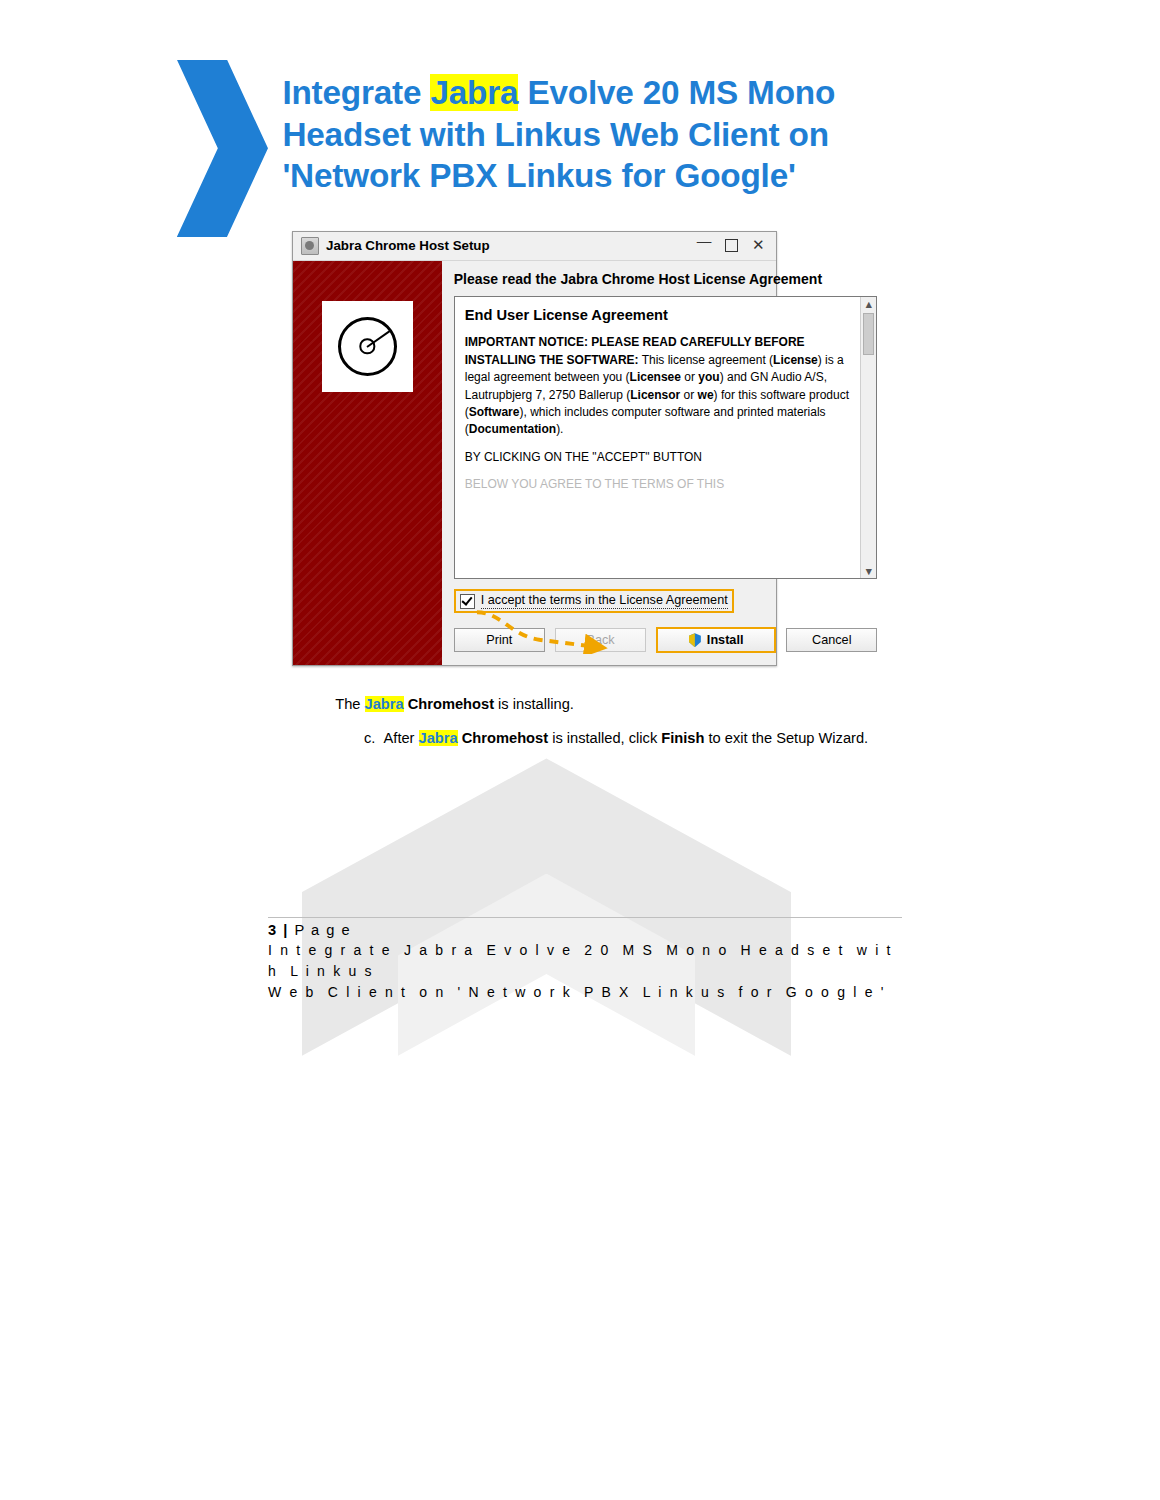Integrate Jabra Evolve 20 MS Mono Headset with Linkus Web Client on 'Network PBX Linkus for Google'
Jabra Chrome Host Setup
— ✕
Please read the Jabra Chrome Host License Agreement
End User License Agreement
IMPORTANT NOTICE: PLEASE READ CAREFULLY BEFORE INSTALLING THE SOFTWARE: This license agreement (License) is a legal agreement between you (Licensee or you) and GN Audio A/S, Lautrupbjerg 7, 2750 Ballerup (Licensor or we) for this software product (Software), which includes computer software and printed materials (Documentation).
BY CLICKING ON THE "ACCEPT" BUTTON
BELOW YOU AGREE TO THE TERMS OF THIS
▲
▼
I accept the terms in the License Agreement
Print
Back
Install
Cancel
The Jabra Chromehost is installing.
c. After Jabra Chromehost is installed, click Finish to exit the Setup Wizard.
3 | P a g e
I n t e g r a t e J a b r a E v o l v e 2 0 M S M o n o H e a d s e t w i t h L i n k u s
W e b C l i e n t o n ' N e t w o r k P B X L i n k u s f o r G o o g l e '